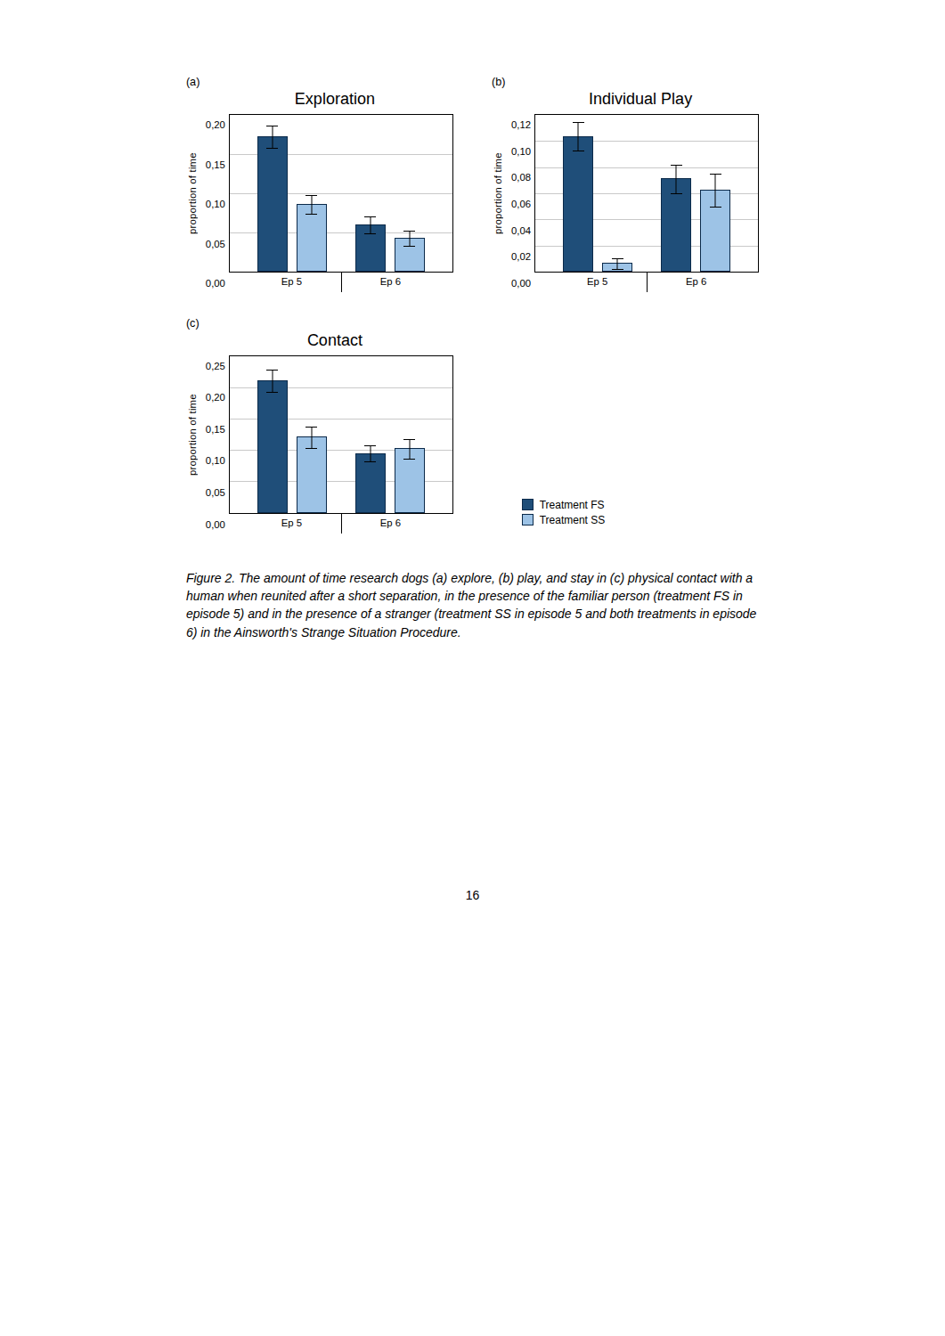(a)
Exploration
proportion of time
0,20 0,15 0,10 0,05 0,00
Ep 5 Ep 6
(b)
Individual Play
proportion of time
0,12 0,10 0,08 0,06 0,04 0,02 0,00
Ep 5 Ep 6
(c)
Contact
proportion of time
0,25 0,20 0,15 0,10 0,05 0,00
Ep 5 Ep 6
Treatment FS
Treatment SS
Figure 2. The amount of time research dogs (a) explore, (b) play, and stay in (c) physical contact with a human when reunited after a short separation, in the presence of the familiar person (treatment FS in episode 5) and in the presence of a stranger (treatment SS in episode 5 and both treatments in episode 6) in the Ainsworth's Strange Situation Procedure.
16